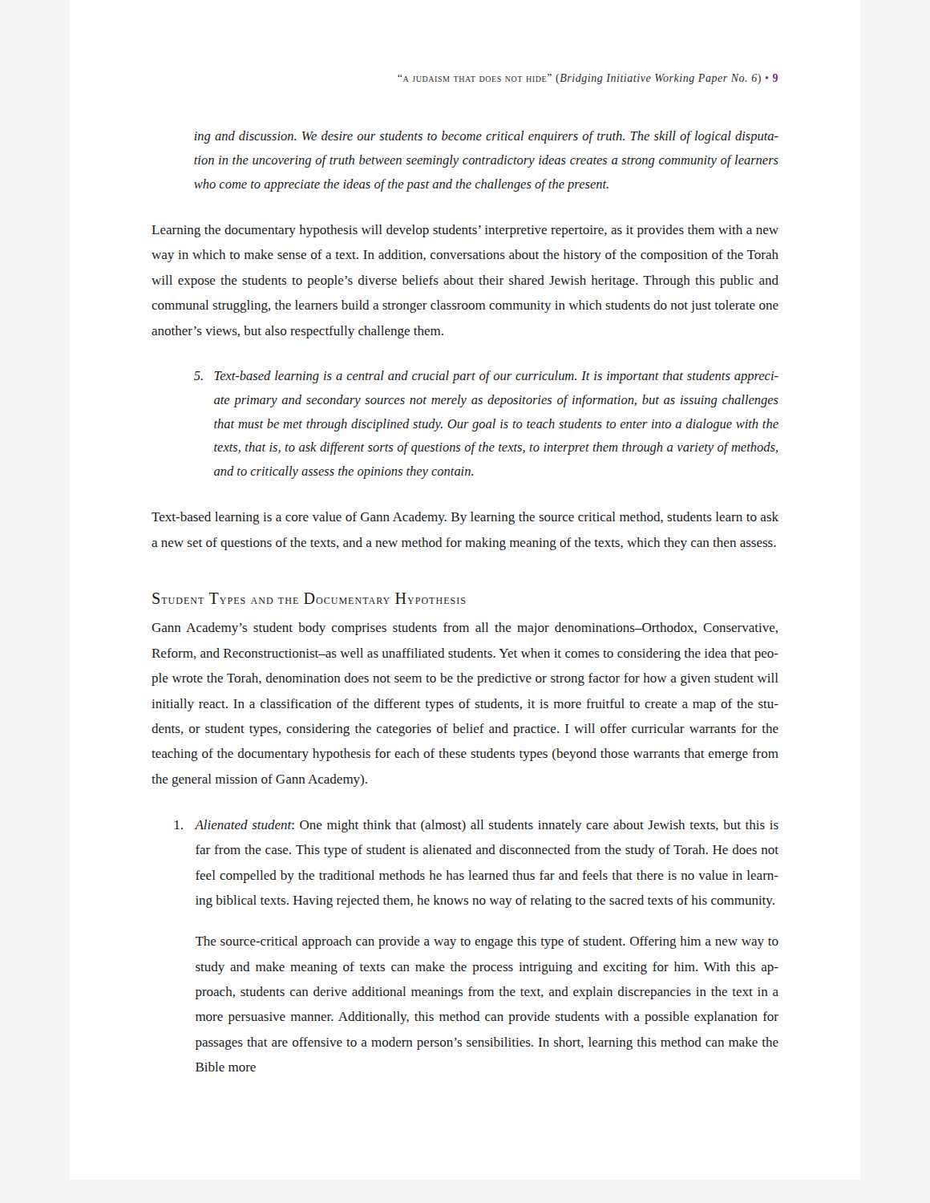“A Judaism That Does Not Hide” (Bridging Initiative Working Paper No. 6) • 9
ing and discussion. We desire our students to become critical enquirers of truth. The skill of logical disputation in the uncovering of truth between seemingly contradictory ideas creates a strong community of learners who come to appreciate the ideas of the past and the challenges of the present.
Learning the documentary hypothesis will develop students’ interpretive repertoire, as it provides them with a new way in which to make sense of a text. In addition, conversations about the history of the composition of the Torah will expose the students to people’s diverse beliefs about their shared Jewish heritage. Through this public and communal struggling, the learners build a stronger classroom community in which students do not just tolerate one another’s views, but also respectfully challenge them.
5.
Text-based learning is a central and crucial part of our curriculum. It is important that students appreciate primary and secondary sources not merely as depositories of information, but as issuing challenges that must be met through disciplined study. Our goal is to teach students to enter into a dialogue with the texts, that is, to ask different sorts of questions of the texts, to interpret them through a variety of methods, and to critically assess the opinions they contain.
Text-based learning is a core value of Gann Academy. By learning the source critical method, students learn to ask a new set of questions of the texts, and a new method for making meaning of the texts, which they can then assess.
Student Types and the Documentary Hypothesis
Gann Academy’s student body comprises students from all the major denominations–Orthodox, Conservative, Reform, and Reconstructionist–as well as unaffiliated students. Yet when it comes to considering the idea that people wrote the Torah, denomination does not seem to be the predictive or strong factor for how a given student will initially react. In a classification of the different types of students, it is more fruitful to create a map of the students, or student types, considering the categories of belief and practice. I will offer curricular warrants for the teaching of the documentary hypothesis for each of these students types (beyond those warrants that emerge from the general mission of Gann Academy).
Alienated student: One might think that (almost) all students innately care about Jewish texts, but this is far from the case. This type of student is alienated and disconnected from the study of Torah. He does not feel compelled by the traditional methods he has learned thus far and feels that there is no value in learning biblical texts. Having rejected them, he knows no way of relating to the sacred texts of his community.
The source-critical approach can provide a way to engage this type of student. Offering him a new way to study and make meaning of texts can make the process intriguing and exciting for him. With this approach, students can derive additional meanings from the text, and explain discrepancies in the text in a more persuasive manner. Additionally, this method can provide students with a possible explanation for passages that are offensive to a modern person’s sensibilities. In short, learning this method can make the Bible more